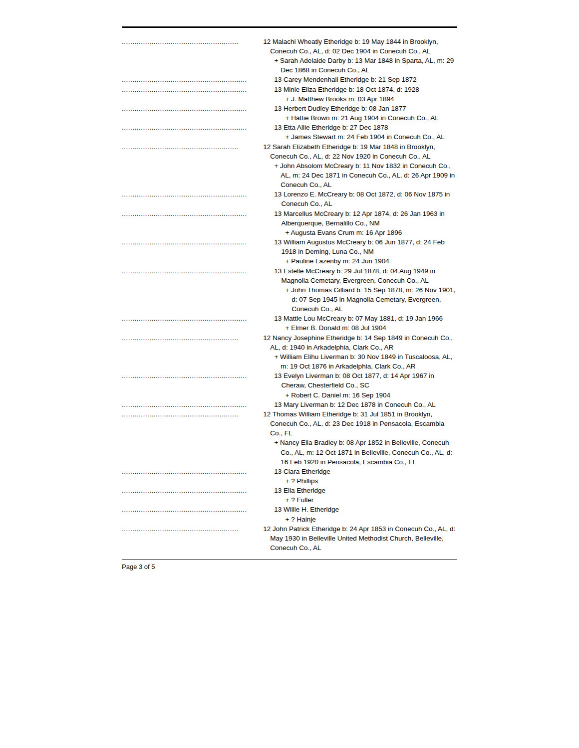....................................................... 12 Malachi Wheatly Etheridge b: 19 May 1844 in Brooklyn, Conecuh Co., AL, d: 02 Dec 1904 in Conecuh Co., AL
+ Sarah Adelaide Darby b: 13 Mar 1848 in Sparta, AL, m: 29 Dec 1868 in Conecuh Co., AL
........................................................... 13 Carey Mendenhall Etheridge b: 21 Sep 1872
........................................................... 13 Minie Eliza Etheridge b: 18 Oct 1874, d: 1928
+ J. Matthew Brooks m: 03 Apr 1894
........................................................... 13 Herbert Dudley Etheridge b: 08 Jan 1877
+ Hattie Brown m: 21 Aug 1904 in Conecuh Co., AL
........................................................... 13 Etta Allie Etheridge b: 27 Dec 1878
+ James Stewart m: 24 Feb 1904 in Conecuh Co., AL
....................................................... 12 Sarah Elizabeth Etheridge b: 19 Mar 1848 in Brooklyn, Conecuh Co., AL, d: 22 Nov 1920 in Conecuh Co., AL
+ John Absolom McCreary b: 11 Nov 1832 in Conecuh Co., AL, m: 24 Dec 1871 in Conecuh Co., AL, d: 26 Apr 1909 in Conecuh Co., AL
........................................................... 13 Lorenzo E. McCreary b: 08 Oct 1872, d: 06 Nov 1875 in Conecuh Co., AL
........................................................... 13 Marcellus McCreary b: 12 Apr 1874, d: 26 Jan 1963 in Alberquerque, Bernalillo Co., NM
+ Augusta Evans Crum m: 16 Apr 1896
........................................................... 13 William Augustus McCreary b: 06 Jun 1877, d: 24 Feb 1918 in Deming, Luna Co., NM
+ Pauline Lazenby m: 24 Jun 1904
........................................................... 13 Estelle McCreary b: 29 Jul 1878, d: 04 Aug 1949 in Magnolia Cemetary, Evergreen, Conecuh Co., AL
+ John Thomas Gilliard b: 15 Sep 1878, m: 26 Nov 1901, d: 07 Sep 1945 in Magnolia Cemetary, Evergreen, Conecuh Co., AL
........................................................... 13 Mattie Lou McCreary b: 07 May 1881, d: 19 Jan 1966
+ Elmer B. Donald m: 08 Jul 1904
....................................................... 12 Nancy Josephine Etheridge b: 14 Sep 1849 in Conecuh Co., AL, d: 1940 in Arkadelphia, Clark Co., AR
+ William Elihu Liverman b: 30 Nov 1849 in Tuscaloosa, AL, m: 19 Oct 1876 in Arkadelphia, Clark Co., AR
........................................................... 13 Evelyn Liverman b: 08 Oct 1877, d: 14 Apr 1967 in Cheraw, Chesterfield Co., SC
+ Robert C. Daniel m: 16 Sep 1904
........................................................... 13 Mary Liverman b: 12 Dec 1878 in Conecuh Co., AL
....................................................... 12 Thomas William Etheridge b: 31 Jul 1851 in Brooklyn, Conecuh Co., AL, d: 23 Dec 1918 in Pensacola, Escambia Co., FL
+ Nancy Ella Bradley b: 08 Apr 1852 in Belleville, Conecuh Co., AL, m: 12 Oct 1871 in Belleville, Conecuh Co., AL, d: 16 Feb 1920 in Pensacola, Escambia Co., FL
........................................................... 13 Clara Etheridge
+ ? Phillips
........................................................... 13 Ella Etheridge
+ ? Fuller
........................................................... 13 Willie H. Etheridge
+ ? Hainje
....................................................... 12 John Patrick Etheridge b: 24 Apr 1853 in Conecuh Co., AL, d: May 1930 in Belleville United Methodist Church, Belleville, Conecuh Co., AL
Page 3 of 5